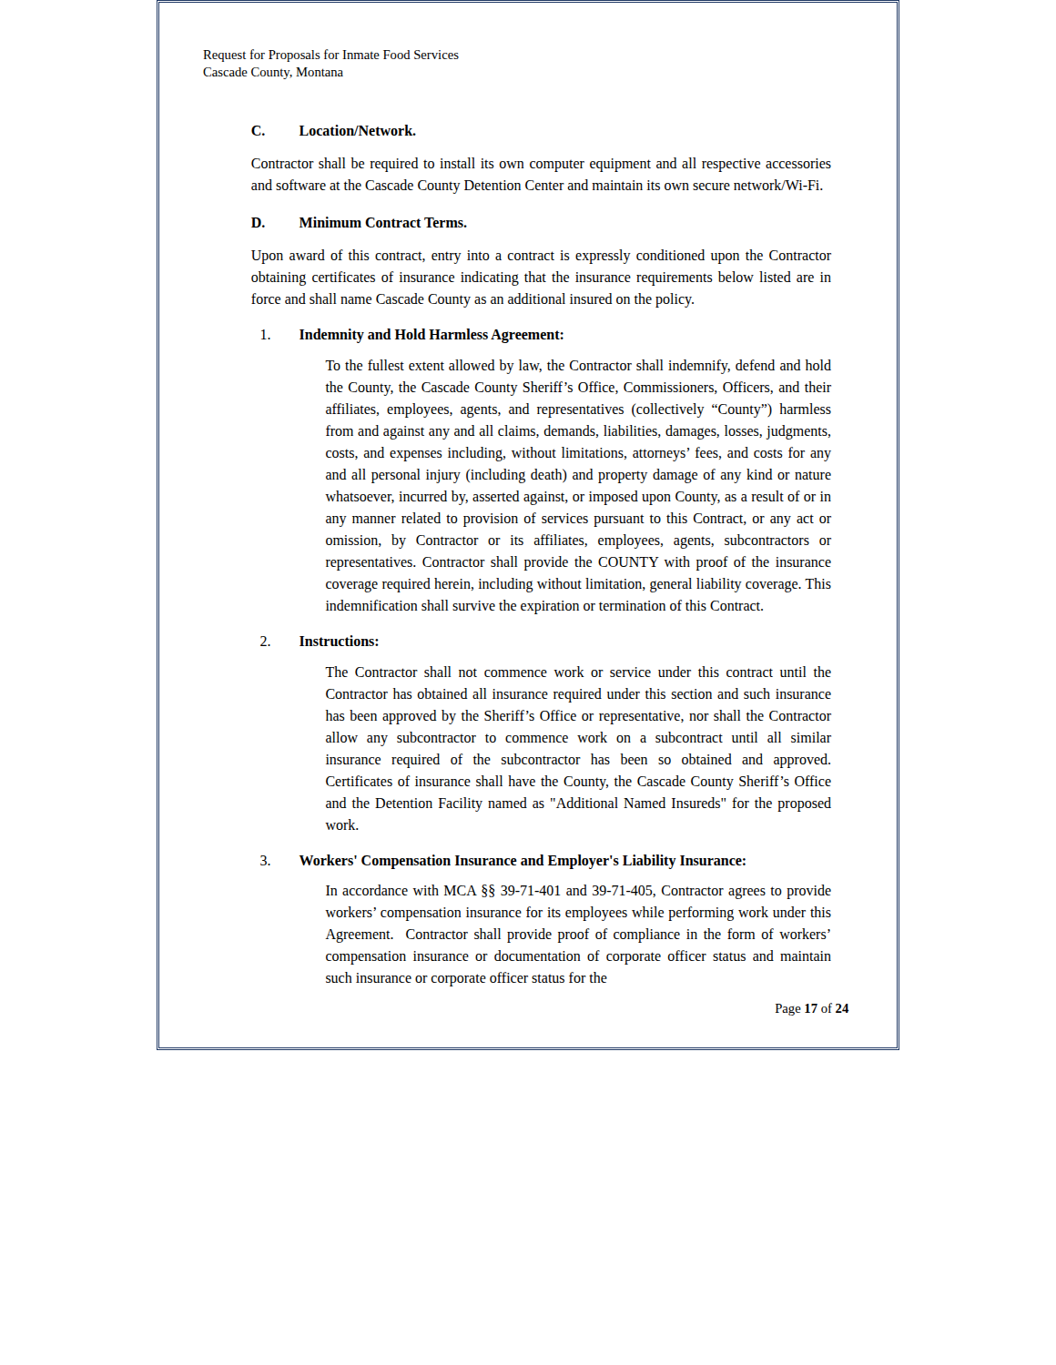Request for Proposals for Inmate Food Services
Cascade County, Montana
C. Location/Network.
Contractor shall be required to install its own computer equipment and all respective accessories and software at the Cascade County Detention Center and maintain its own secure network/Wi-Fi.
D. Minimum Contract Terms.
Upon award of this contract, entry into a contract is expressly conditioned upon the Contractor obtaining certificates of insurance indicating that the insurance requirements below listed are in force and shall name Cascade County as an additional insured on the policy.
Indemnity and Hold Harmless Agreement:
To the fullest extent allowed by law, the Contractor shall indemnify, defend and hold the County, the Cascade County Sheriff’s Office, Commissioners, Officers, and their affiliates, employees, agents, and representatives (collectively “County”) harmless from and against any and all claims, demands, liabilities, damages, losses, judgments, costs, and expenses including, without limitations, attorneys’ fees, and costs for any and all personal injury (including death) and property damage of any kind or nature whatsoever, incurred by, asserted against, or imposed upon County, as a result of or in any manner related to provision of services pursuant to this Contract, or any act or omission, by Contractor or its affiliates, employees, agents, subcontractors or representatives. Contractor shall provide the COUNTY with proof of the insurance coverage required herein, including without limitation, general liability coverage. This indemnification shall survive the expiration or termination of this Contract.
Instructions:
The Contractor shall not commence work or service under this contract until the Contractor has obtained all insurance required under this section and such insurance has been approved by the Sheriff’s Office or representative, nor shall the Contractor allow any subcontractor to commence work on a subcontract until all similar insurance required of the subcontractor has been so obtained and approved. Certificates of insurance shall have the County, the Cascade County Sheriff’s Office and the Detention Facility named as "Additional Named Insureds" for the proposed work.
Workers' Compensation Insurance and Employer's Liability Insurance:
In accordance with MCA §§ 39-71-401 and 39-71-405, Contractor agrees to provide workers’ compensation insurance for its employees while performing work under this Agreement. Contractor shall provide proof of compliance in the form of workers’ compensation insurance or documentation of corporate officer status and maintain such insurance or corporate officer status for the
Page 17 of 24